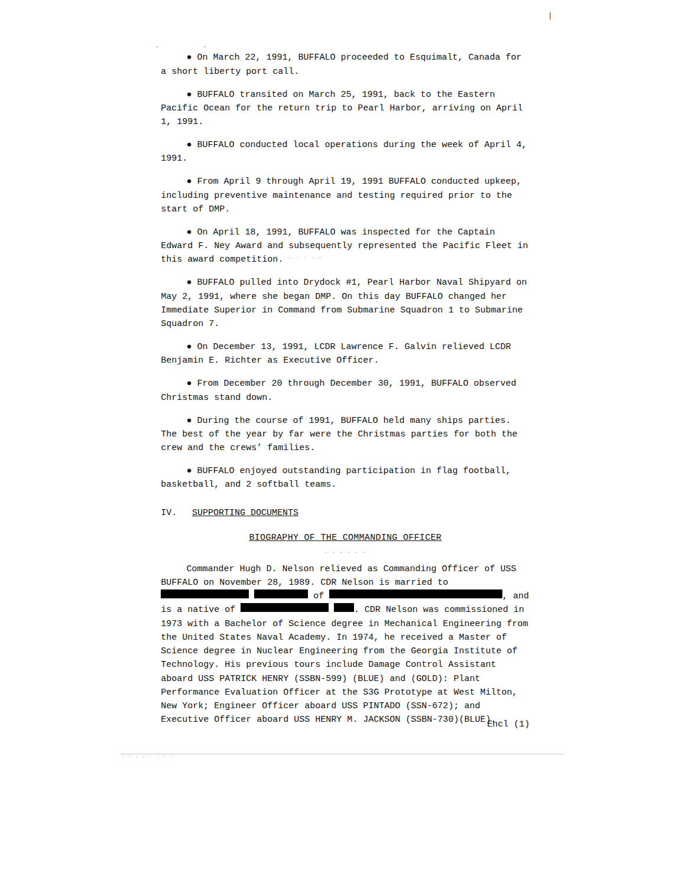|
. .
● On March 22, 1991, BUFFALO proceeded to Esquimalt, Canada for a short liberty port call.
● BUFFALO transited on March 25, 1991, back to the Eastern Pacific Ocean for the return trip to Pearl Harbor, arriving on April 1, 1991.
● BUFFALO conducted local operations during the week of April 4, 1991.
● From April 9 through April 19, 1991 BUFFALO conducted upkeep, including preventive maintenance and testing required prior to the start of DMP.
● On April 18, 1991, BUFFALO was inspected for the Captain Edward F. Ney Award and subsequently represented the Pacific Fleet in this award competition. . . . . .
● BUFFALO pulled into Drydock #1, Pearl Harbor Naval Shipyard on May 2, 1991, where she began DMP. On this day BUFFALO changed her Immediate Superior in Command from Submarine Squadron 1 to Submarine Squadron 7.
● On December 13, 1991, LCDR Lawrence F. Galvin relieved LCDR Benjamin E. Richter as Executive Officer.
● From December 20 through December 30, 1991, BUFFALO observed Christmas stand down.
● During the course of 1991, BUFFALO held many ships parties. The best of the year by far were the Christmas parties for both the crew and the crews’ families.
● BUFFALO enjoyed outstanding participation in flag football, basketball, and 2 softball teams.
IV. SUPPORTING DOCUMENTS
BIOGRAPHY OF THE COMMANDING OFFICER
. . . . . .
Commander Hugh D. Nelson relieved as Commanding Officer of USS BUFFALO on November 28, 1989. CDR Nelson is married to of , and is a native of . CDR Nelson was commissioned in 1973 with a Bachelor of Science degree in Mechanical Engineering from the United States Naval Academy. In 1974, he received a Master of Science degree in Nuclear Engineering from the Georgia Institute of Technology. His previous tours include Damage Control Assistant aboard USS PATRICK HENRY (SSBN-599) (BLUE) and (GOLD): Plant Performance Evaluation Officer at the S3G Prototype at West Milton, New York; Engineer Officer aboard USS PINTADO (SSN-672); and Executive Officer aboard USS HENRY M. JACKSON (SSBN-730)(BLUE).
Encl (1)
. . . . . . . .